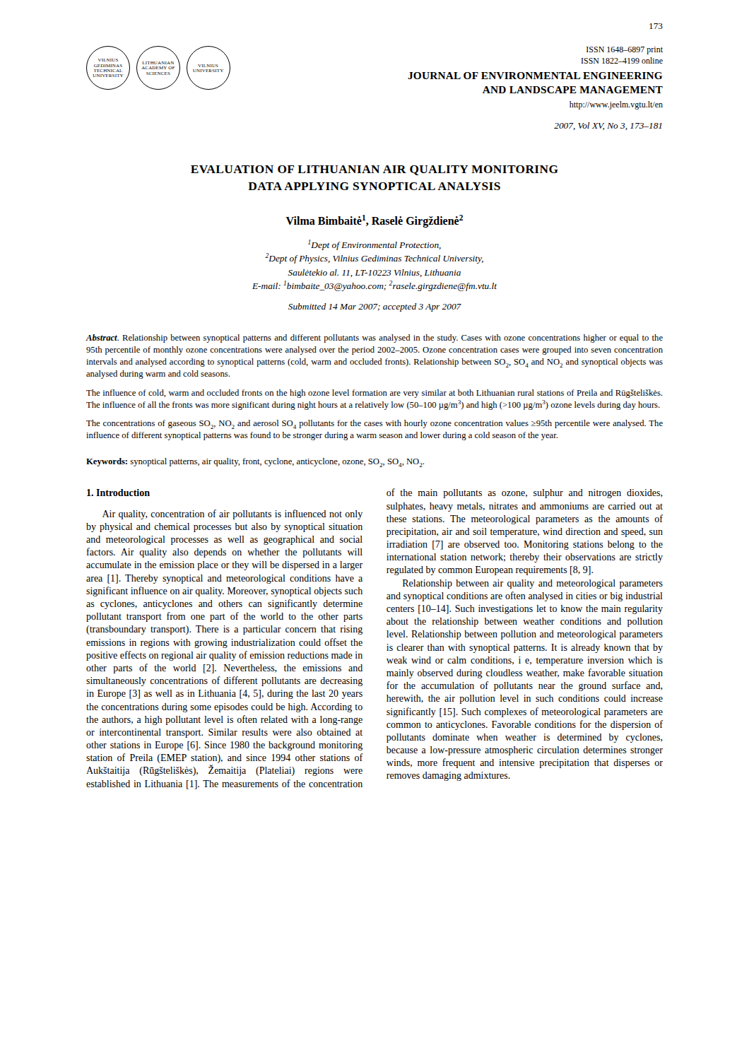173
VILNIUS GEDIMINAS TECHNICAL UNIVERSITY
LITHUANIAN ACADEMY OF SCIENCES
VILNIUS UNIVERSITY
ISSN 1648–6897 print
ISSN 1822–4199 online
JOURNAL OF ENVIRONMENTAL ENGINEERING
AND LANDSCAPE MANAGEMENT
http://www.jeelm.vgtu.lt/en
2007, Vol XV, No 3, 173–181
Evaluation of Lithuanian Air Quality Monitoring
Data Applying Synoptical Analysis
Vilma Bimbaitė1, Raselė Girgždienė2
1Dept of Environmental Protection,
2Dept of Physics, Vilnius Gediminas Technical University,
Saulėtekio al. 11, LT-10223 Vilnius, Lithuania
E-mail: 1bimbaite_03@yahoo.com; 2rasele.girgzdiene@fm.vtu.lt
Submitted 14 Mar 2007; accepted 3 Apr 2007
Abstract. Relationship between synoptical patterns and different pollutants was analysed in the study. Cases with ozone concentrations higher or equal to the 95th percentile of monthly ozone concentrations were analysed over the period 2002–2005. Ozone concentration cases were grouped into seven concentration intervals and analysed according to synoptical patterns (cold, warm and occluded fronts). Relationship between SO2, SO4 and NO2 and synoptical objects was analysed during warm and cold seasons.
The influence of cold, warm and occluded fronts on the high ozone level formation are very similar at both Lithuanian rural stations of Preila and Rūgšteliškės. The influence of all the fronts was more significant during night hours at a relatively low (50–100 µg/m3) and high (>100 µg/m3) ozone levels during day hours.
The concentrations of gaseous SO2, NO2 and aerosol SO4 pollutants for the cases with hourly ozone concentration values ≥95th percentile were analysed. The influence of different synoptical patterns was found to be stronger during a warm season and lower during a cold season of the year.
Keywords: synoptical patterns, air quality, front, cyclone, anticyclone, ozone, SO2, SO4, NO2.
1. Introduction
Air quality, concentration of air pollutants is influenced not only by physical and chemical processes but also by synoptical situation and meteorological processes as well as geographical and social factors. Air quality also depends on whether the pollutants will accumulate in the emission place or they will be dispersed in a larger area [1]. Thereby synoptical and meteorological conditions have a significant influence on air quality. Moreover, synoptical objects such as cyclones, anticyclones and others can significantly determine pollutant transport from one part of the world to the other parts (transboundary transport). There is a particular concern that rising emissions in regions with growing industrialization could offset the positive effects on regional air quality of emission reductions made in other parts of the world [2]. Nevertheless, the emissions and simultaneously concentrations of different pollutants are decreasing in Europe [3] as well as in Lithuania [4, 5], during the last 20 years the concentrations during some episodes could be high. According to the authors, a high pollutant level is often related with a long-range or intercontinental transport. Similar results were also obtained at other stations in Europe [6]. Since 1980 the background monitoring station of Preila (EMEP station), and since 1994 other stations of Aukštaitija (Rūgšteliškės), Žemaitija (Plateliai) regions were established in Lithuania [1]. The measurements of the concentration of the main pollutants as ozone, sulphur and nitrogen dioxides, sulphates, heavy metals, nitrates and ammoniums are carried out at these stations. The meteorological parameters as the amounts of precipitation, air and soil temperature, wind direction and speed, sun irradiation [7] are observed too. Monitoring stations belong to the international station network; thereby their observations are strictly regulated by common European requirements [8, 9].
Relationship between air quality and meteorological parameters and synoptical conditions are often analysed in cities or big industrial centers [10–14]. Such investigations let to know the main regularity about the relationship between weather conditions and pollution level. Relationship between pollution and meteorological parameters is clearer than with synoptical patterns. It is already known that by weak wind or calm conditions, i e, temperature inversion which is mainly observed during cloudless weather, make favorable situation for the accumulation of pollutants near the ground surface and, herewith, the air pollution level in such conditions could increase significantly [15]. Such complexes of meteorological parameters are common to anticyclones. Favorable conditions for the dispersion of pollutants dominate when weather is determined by cyclones, because a low-pressure atmospheric circulation determines stronger winds, more frequent and intensive precipitation that disperses or removes damaging admixtures.